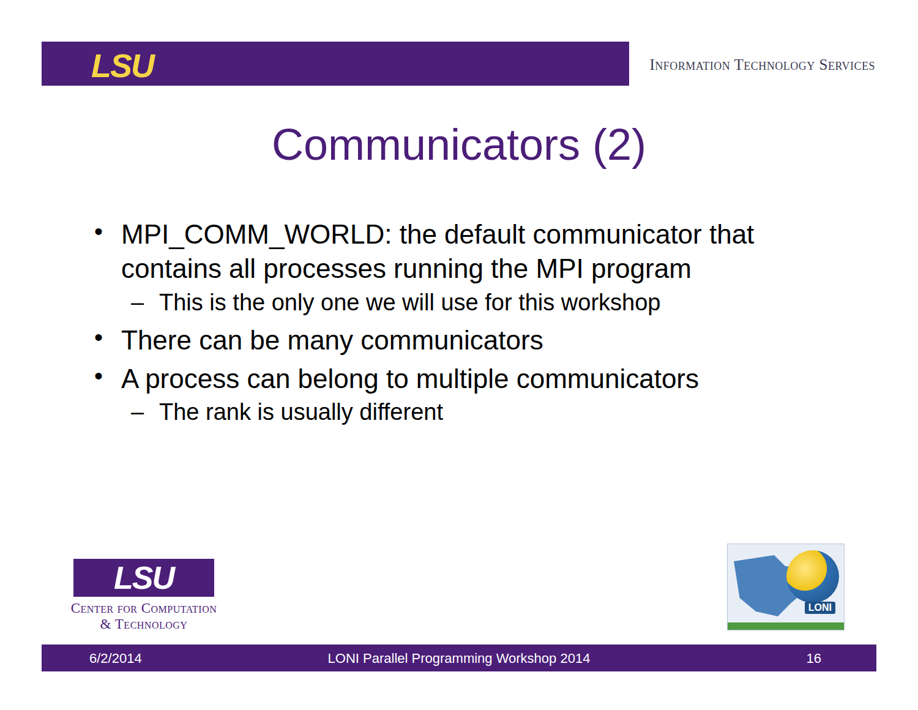LSU
Information Technology Services
Communicators (2)
MPI_COMM_WORLD: the default communicator that contains all processes running the MPI program
This is the only one we will use for this workshop
There can be many communicators
A process can belong to multiple communicators
The rank is usually different
LSU Center for Computation & Technology
LONI
6/2/2014 LONI Parallel Programming Workshop 2014 16